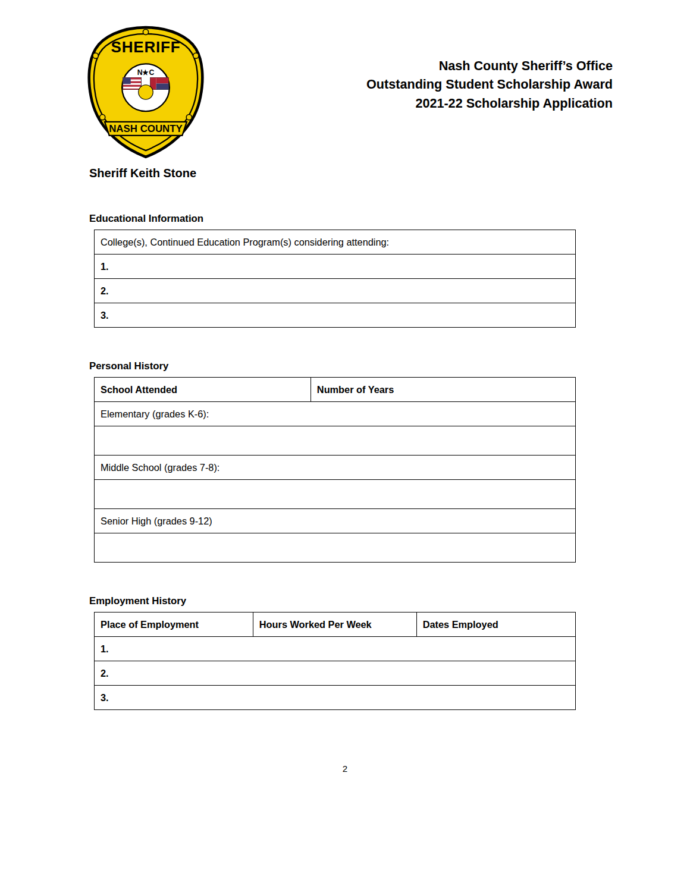SHERIFF N★C NASH COUNTY
Nash County Sheriff’s Office
Outstanding Student Scholarship Award
2021-22 Scholarship Application
Sheriff Keith Stone
Educational Information
| College(s), Continued Education Program(s) considering attending: |
| 1. |
| 2. |
| 3. |
Personal History
| School Attended | Number of Years |
| --- | --- |
| Elementary (grades K-6): |
| Middle School (grades 7-8): |
| Senior High (grades 9-12) |
Employment History
| Place of Employment | Hours Worked Per Week | Dates Employed |
| --- | --- | --- |
| 1. |
| 2. |
| 3. |
2